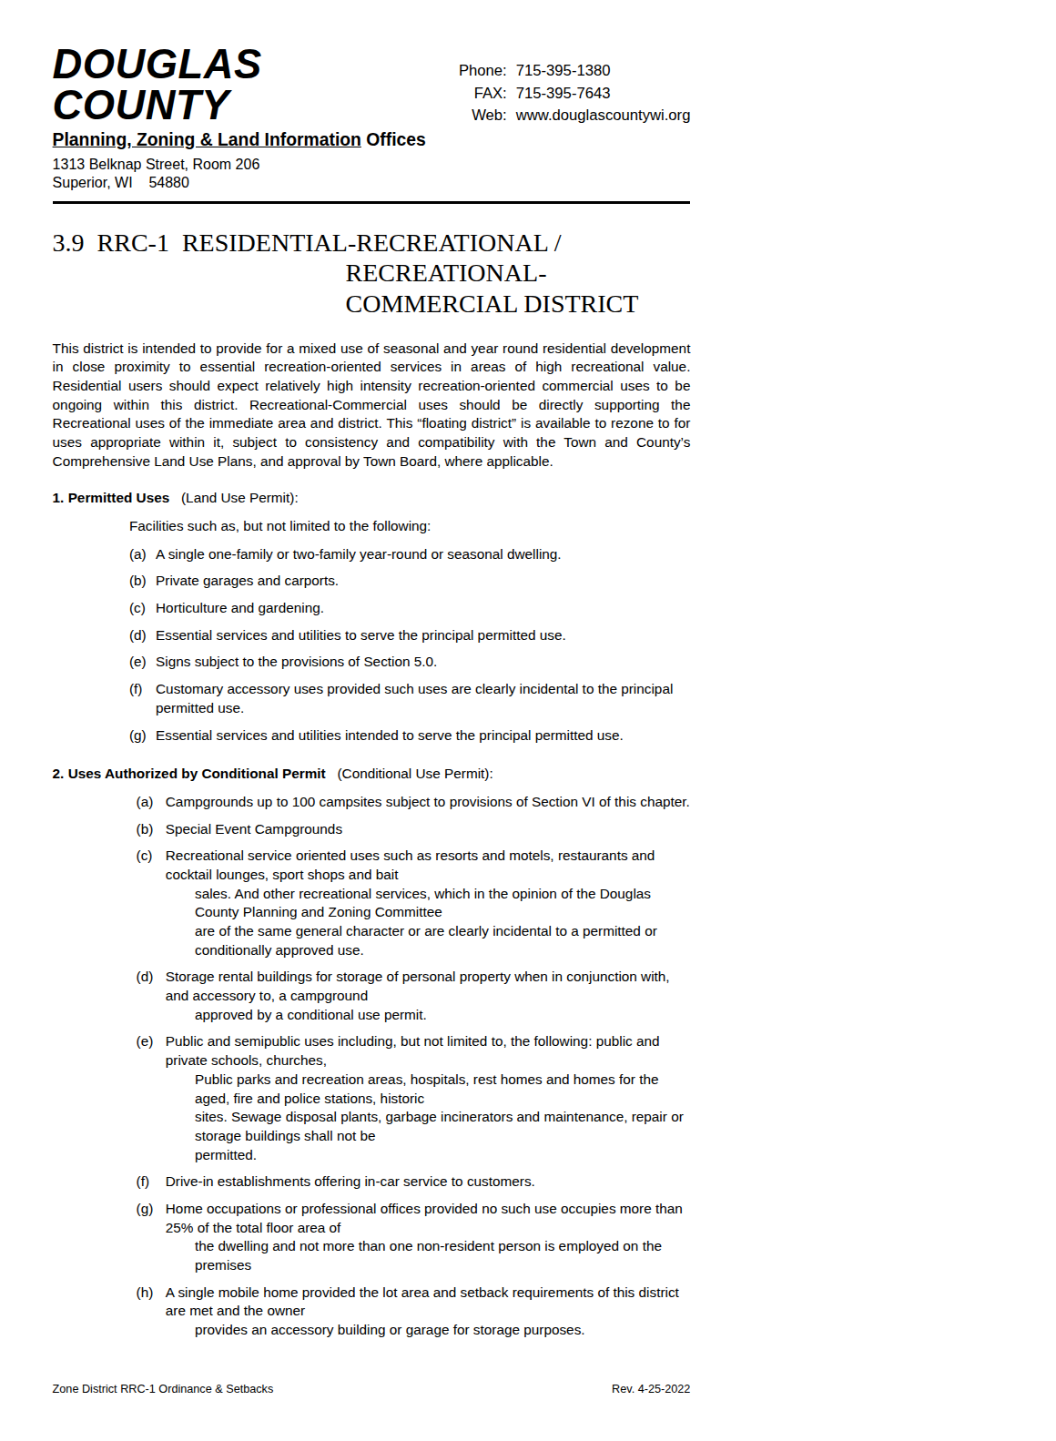DOUGLAS COUNTY
Planning, Zoning & Land Information Offices
1313 Belknap Street, Room 206
Superior, WI 54880
| Phone: | 715-395-1380 |
| FAX: | 715-395-7643 |
| Web: | www.douglascountywi.org |
3.9 RRC-1 RESIDENTIAL-RECREATIONAL / RECREATIONAL-COMMERCIAL DISTRICT
This district is intended to provide for a mixed use of seasonal and year round residential development in close proximity to essential recreation-oriented services in areas of high recreational value. Residential users should expect relatively high intensity recreation-oriented commercial uses to be ongoing within this district. Recreational-Commercial uses should be directly supporting the Recreational uses of the immediate area and district. This “floating district” is available to rezone to for uses appropriate within it, subject to consistency and compatibility with the Town and County’s Comprehensive Land Use Plans, and approval by Town Board, where applicable.
1. Permitted Uses (Land Use Permit):
Facilities such as, but not limited to the following:
(a) A single one-family or two-family year-round or seasonal dwelling.
(b) Private garages and carports.
(c) Horticulture and gardening.
(d) Essential services and utilities to serve the principal permitted use.
(e) Signs subject to the provisions of Section 5.0.
(f) Customary accessory uses provided such uses are clearly incidental to the principal permitted use.
(g) Essential services and utilities intended to serve the principal permitted use.
2. Uses Authorized by Conditional Permit (Conditional Use Permit):
(a) Campgrounds up to 100 campsites subject to provisions of Section VI of this chapter.
(b) Special Event Campgrounds
(c) Recreational service oriented uses such as resorts and motels, restaurants and cocktail lounges, sport shops and bait sales. And other recreational services, which in the opinion of the Douglas County Planning and Zoning Committee are of the same general character or are clearly incidental to a permitted or conditionally approved use.
(d) Storage rental buildings for storage of personal property when in conjunction with, and accessory to, a campground approved by a conditional use permit.
(e) Public and semipublic uses including, but not limited to, the following: public and private schools, churches, Public parks and recreation areas, hospitals, rest homes and homes for the aged, fire and police stations, historic sites. Sewage disposal plants, garbage incinerators and maintenance, repair or storage buildings shall not be permitted.
(f) Drive-in establishments offering in-car service to customers.
(g) Home occupations or professional offices provided no such use occupies more than 25% of the total floor area of the dwelling and not more than one non-resident person is employed on the premises
(h) A single mobile home provided the lot area and setback requirements of this district are met and the owner provides an accessory building or garage for storage purposes.
Zone District RRC-1 Ordinance & Setbacks Rev. 4-25-2022